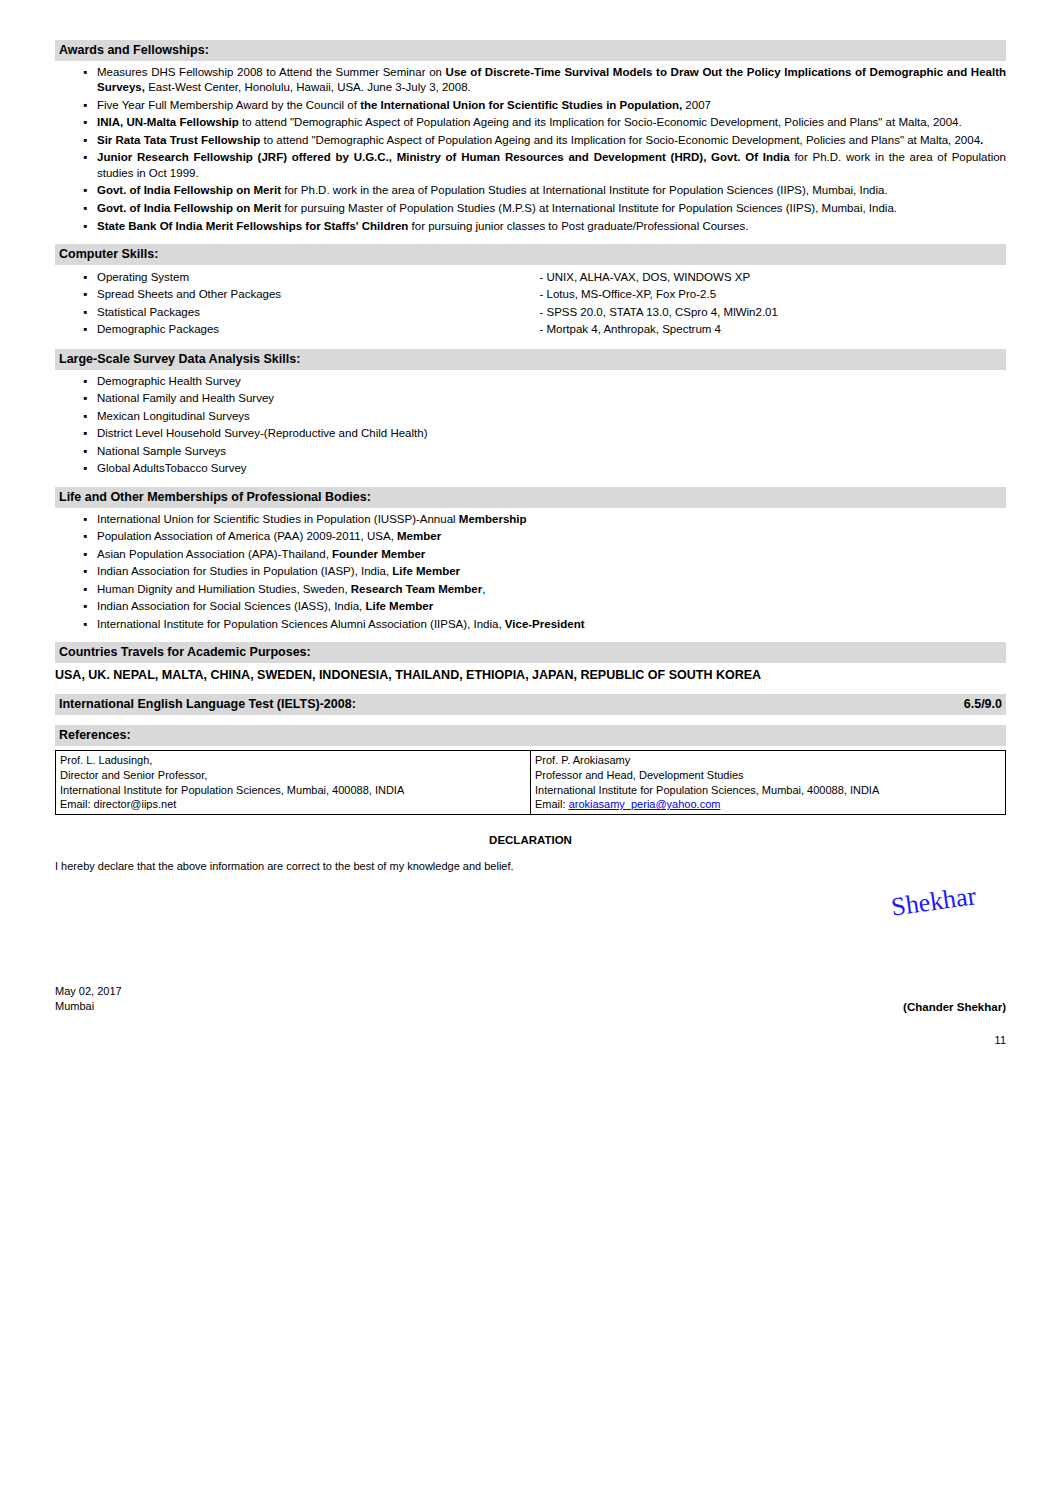Awards and Fellowships:
Measures DHS Fellowship 2008 to Attend the Summer Seminar on Use of Discrete-Time Survival Models to Draw Out the Policy Implications of Demographic and Health Surveys, East-West Center, Honolulu, Hawaii, USA. June 3-July 3, 2008.
Five Year Full Membership Award by the Council of the International Union for Scientific Studies in Population, 2007
INIA, UN-Malta Fellowship to attend "Demographic Aspect of Population Ageing and its Implication for Socio-Economic Development, Policies and Plans" at Malta, 2004.
Sir Rata Tata Trust Fellowship to attend "Demographic Aspect of Population Ageing and its Implication for Socio-Economic Development, Policies and Plans" at Malta, 2004.
Junior Research Fellowship (JRF) offered by U.G.C., Ministry of Human Resources and Development (HRD), Govt. Of India for Ph.D. work in the area of Population studies in Oct 1999.
Govt. of India Fellowship on Merit for Ph.D. work in the area of Population Studies at International Institute for Population Sciences (IIPS), Mumbai, India.
Govt. of India Fellowship on Merit for pursuing Master of Population Studies (M.P.S) at International Institute for Population Sciences (IIPS), Mumbai, India.
State Bank Of India Merit Fellowships for Staffs' Children for pursuing junior classes to Post graduate/Professional Courses.
Computer Skills:
| Operating System | - UNIX, ALHA-VAX, DOS, WINDOWS XP |
| Spread Sheets and Other Packages | - Lotus, MS-Office-XP, Fox Pro-2.5 |
| Statistical Packages | - SPSS 20.0, STATA 13.0, CSpro 4, MlWin2.01 |
| Demographic Packages | - Mortpak 4, Anthropak, Spectrum 4 |
Large-Scale Survey Data Analysis Skills:
Demographic Health Survey
National Family and Health Survey
Mexican Longitudinal Surveys
District Level Household Survey-(Reproductive and Child Health)
National Sample Surveys
Global AdultsTobacco Survey
Life and Other Memberships of Professional Bodies:
International Union for Scientific Studies in Population (IUSSP)-Annual Membership
Population Association of America (PAA) 2009-2011, USA, Member
Asian Population Association (APA)-Thailand, Founder Member
Indian Association for Studies in Population (IASP), India, Life Member
Human Dignity and Humiliation Studies, Sweden, Research Team Member,
Indian Association for Social Sciences (IASS), India, Life Member
International Institute for Population Sciences Alumni Association (IIPSA), India, Vice-President
Countries Travels for Academic Purposes:
USA, UK. NEPAL, MALTA, CHINA, SWEDEN, INDONESIA, THAILAND, ETHIOPIA, JAPAN, REPUBLIC OF SOUTH KOREA
International English Language Test (IELTS)-2008: 6.5/9.0
References:
| Prof. L. Ladusingh, Director and Senior Professor, International Institute for Population Sciences, Mumbai, 400088, INDIA Email: director@iips.net | Prof. P. Arokiasamy Professor and Head, Development Studies International Institute for Population Sciences, Mumbai, 400088, INDIA Email: arokiasamy_peria@yahoo.com |
DECLARATION
I hereby declare that the above information are correct to the best of my knowledge and belief.
Shekhar
May 02, 2017
Mumbai (Chander Shekhar)
11